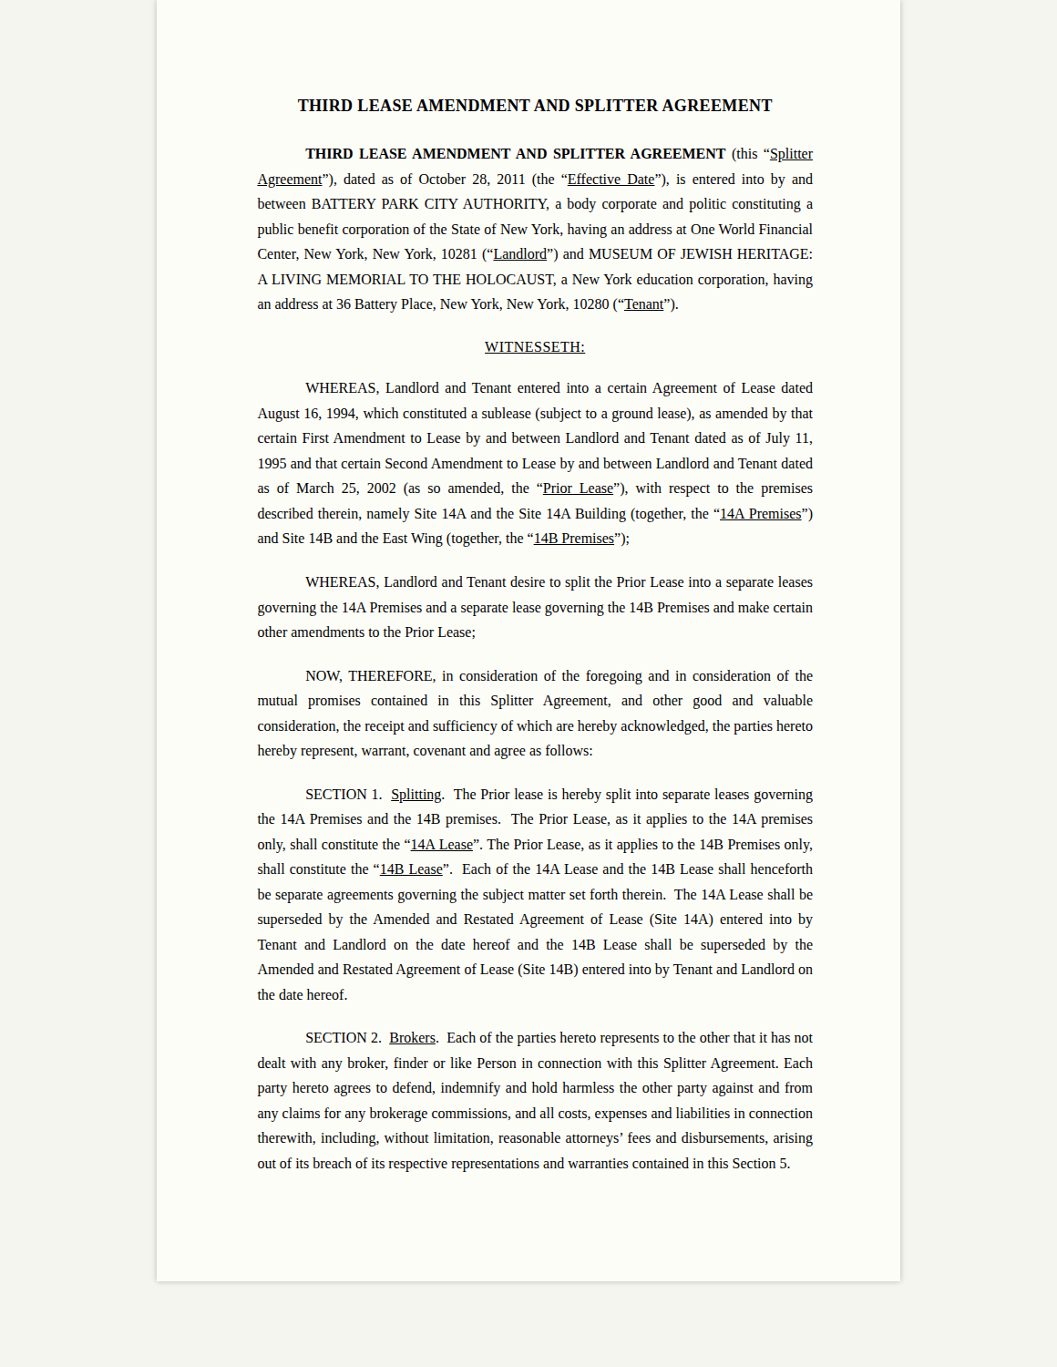THIRD LEASE AMENDMENT AND SPLITTER AGREEMENT
THIRD LEASE AMENDMENT AND SPLITTER AGREEMENT (this “Splitter Agreement”), dated as of October 28, 2011 (the “Effective Date”), is entered into by and between BATTERY PARK CITY AUTHORITY, a body corporate and politic constituting a public benefit corporation of the State of New York, having an address at One World Financial Center, New York, New York, 10281 (“Landlord”) and MUSEUM OF JEWISH HERITAGE: A LIVING MEMORIAL TO THE HOLOCAUST, a New York education corporation, having an address at 36 Battery Place, New York, New York, 10280 (“Tenant”).
WITNESSETH:
WHEREAS, Landlord and Tenant entered into a certain Agreement of Lease dated August 16, 1994, which constituted a sublease (subject to a ground lease), as amended by that certain First Amendment to Lease by and between Landlord and Tenant dated as of July 11, 1995 and that certain Second Amendment to Lease by and between Landlord and Tenant dated as of March 25, 2002 (as so amended, the “Prior Lease”), with respect to the premises described therein, namely Site 14A and the Site 14A Building (together, the “14A Premises”) and Site 14B and the East Wing (together, the “14B Premises”);
WHEREAS, Landlord and Tenant desire to split the Prior Lease into a separate leases governing the 14A Premises and a separate lease governing the 14B Premises and make certain other amendments to the Prior Lease;
NOW, THEREFORE, in consideration of the foregoing and in consideration of the mutual promises contained in this Splitter Agreement, and other good and valuable consideration, the receipt and sufficiency of which are hereby acknowledged, the parties hereto hereby represent, warrant, covenant and agree as follows:
SECTION 1. Splitting. The Prior lease is hereby split into separate leases governing the 14A Premises and the 14B premises. The Prior Lease, as it applies to the 14A premises only, shall constitute the “14A Lease”. The Prior Lease, as it applies to the 14B Premises only, shall constitute the “14B Lease”. Each of the 14A Lease and the 14B Lease shall henceforth be separate agreements governing the subject matter set forth therein. The 14A Lease shall be superseded by the Amended and Restated Agreement of Lease (Site 14A) entered into by Tenant and Landlord on the date hereof and the 14B Lease shall be superseded by the Amended and Restated Agreement of Lease (Site 14B) entered into by Tenant and Landlord on the date hereof.
SECTION 2. Brokers. Each of the parties hereto represents to the other that it has not dealt with any broker, finder or like Person in connection with this Splitter Agreement. Each party hereto agrees to defend, indemnify and hold harmless the other party against and from any claims for any brokerage commissions, and all costs, expenses and liabilities in connection therewith, including, without limitation, reasonable attorneys’ fees and disbursements, arising out of its breach of its respective representations and warranties contained in this Section 5.